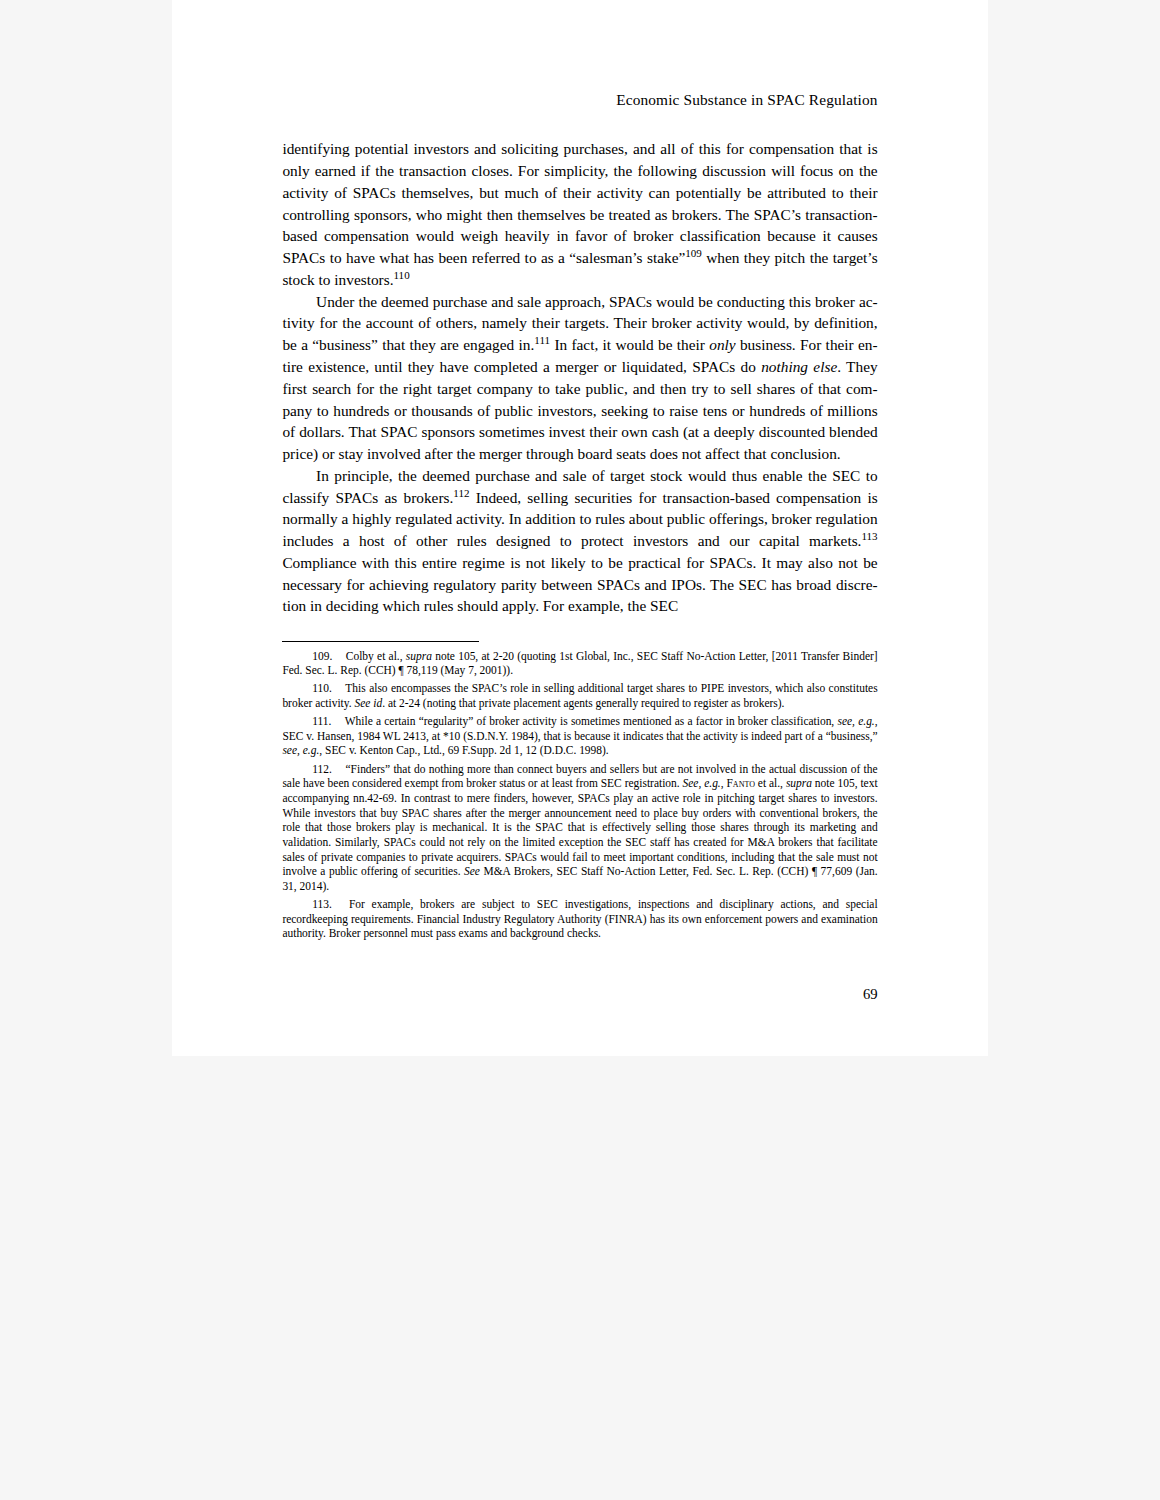Economic Substance in SPAC Regulation
identifying potential investors and soliciting purchases, and all of this for compensation that is only earned if the transaction closes. For simplicity, the following discussion will focus on the activity of SPACs themselves, but much of their activity can potentially be attributed to their controlling sponsors, who might then themselves be treated as brokers. The SPAC’s transaction-based compensation would weigh heavily in favor of broker classification because it causes SPACs to have what has been referred to as a “salesman’s stake”109 when they pitch the target’s stock to investors.110
Under the deemed purchase and sale approach, SPACs would be conducting this broker activity for the account of others, namely their targets. Their broker activity would, by definition, be a “business” that they are engaged in.111 In fact, it would be their only business. For their entire existence, until they have completed a merger or liquidated, SPACs do nothing else. They first search for the right target company to take public, and then try to sell shares of that company to hundreds or thousands of public investors, seeking to raise tens or hundreds of millions of dollars. That SPAC sponsors sometimes invest their own cash (at a deeply discounted blended price) or stay involved after the merger through board seats does not affect that conclusion.
In principle, the deemed purchase and sale of target stock would thus enable the SEC to classify SPACs as brokers.112 Indeed, selling securities for transaction-based compensation is normally a highly regulated activity. In addition to rules about public offerings, broker regulation includes a host of other rules designed to protect investors and our capital markets.113 Compliance with this entire regime is not likely to be practical for SPACs. It may also not be necessary for achieving regulatory parity between SPACs and IPOs. The SEC has broad discretion in deciding which rules should apply. For example, the SEC
109. Colby et al., supra note 105, at 2-20 (quoting 1st Global, Inc., SEC Staff No-Action Letter, [2011 Transfer Binder] Fed. Sec. L. Rep. (CCH) ¶ 78,119 (May 7, 2001)).
110. This also encompasses the SPAC’s role in selling additional target shares to PIPE investors, which also constitutes broker activity. See id. at 2-24 (noting that private placement agents generally required to register as brokers).
111. While a certain “regularity” of broker activity is sometimes mentioned as a factor in broker classification, see, e.g., SEC v. Hansen, 1984 WL 2413, at *10 (S.D.N.Y. 1984), that is because it indicates that the activity is indeed part of a “business,” see, e.g., SEC v. Kenton Cap., Ltd., 69 F.Supp. 2d 1, 12 (D.D.C. 1998).
112. “Finders” that do nothing more than connect buyers and sellers but are not involved in the actual discussion of the sale have been considered exempt from broker status or at least from SEC registration. See, e.g., Fanto et al., supra note 105, text accompanying nn.42-69. In contrast to mere finders, however, SPACs play an active role in pitching target shares to investors. While investors that buy SPAC shares after the merger announcement need to place buy orders with conventional brokers, the role that those brokers play is mechanical. It is the SPAC that is effectively selling those shares through its marketing and validation. Similarly, SPACs could not rely on the limited exception the SEC staff has created for M&A brokers that facilitate sales of private companies to private acquirers. SPACs would fail to meet important conditions, including that the sale must not involve a public offering of securities. See M&A Brokers, SEC Staff No-Action Letter, Fed. Sec. L. Rep. (CCH) ¶ 77,609 (Jan. 31, 2014).
113. For example, brokers are subject to SEC investigations, inspections and disciplinary actions, and special recordkeeping requirements. Financial Industry Regulatory Authority (FINRA) has its own enforcement powers and examination authority. Broker personnel must pass exams and background checks.
69